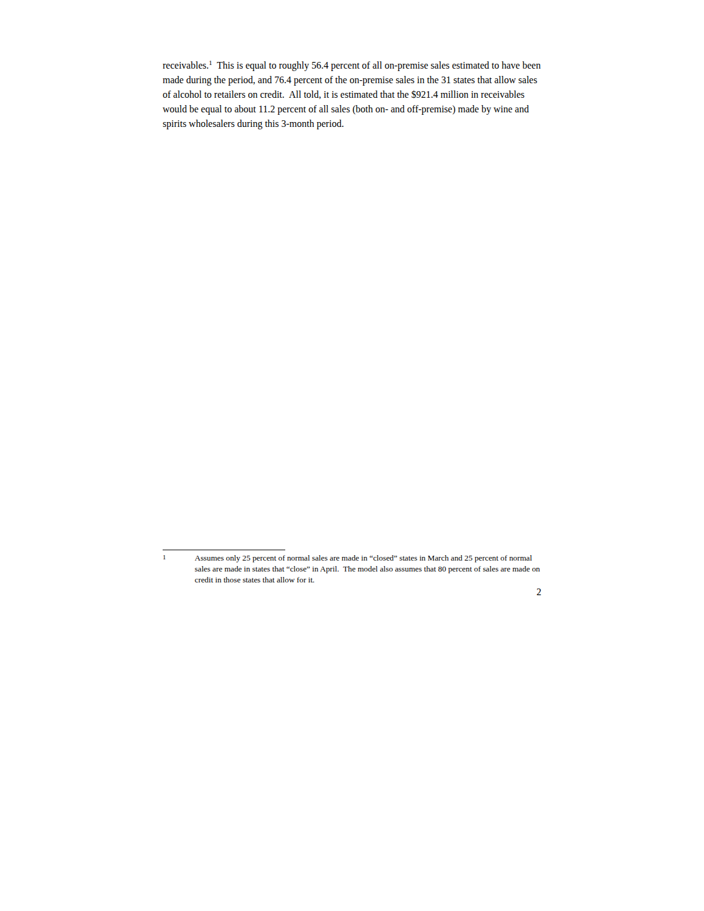receivables.1 This is equal to roughly 56.4 percent of all on-premise sales estimated to have been made during the period, and 76.4 percent of the on-premise sales in the 31 states that allow sales of alcohol to retailers on credit. All told, it is estimated that the $921.4 million in receivables would be equal to about 11.2 percent of all sales (both on- and off-premise) made by wine and spirits wholesalers during this 3-month period.
1
Assumes only 25 percent of normal sales are made in “closed” states in March and 25 percent of normal sales are made in states that “close” in April. The model also assumes that 80 percent of sales are made on credit in those states that allow for it.
2